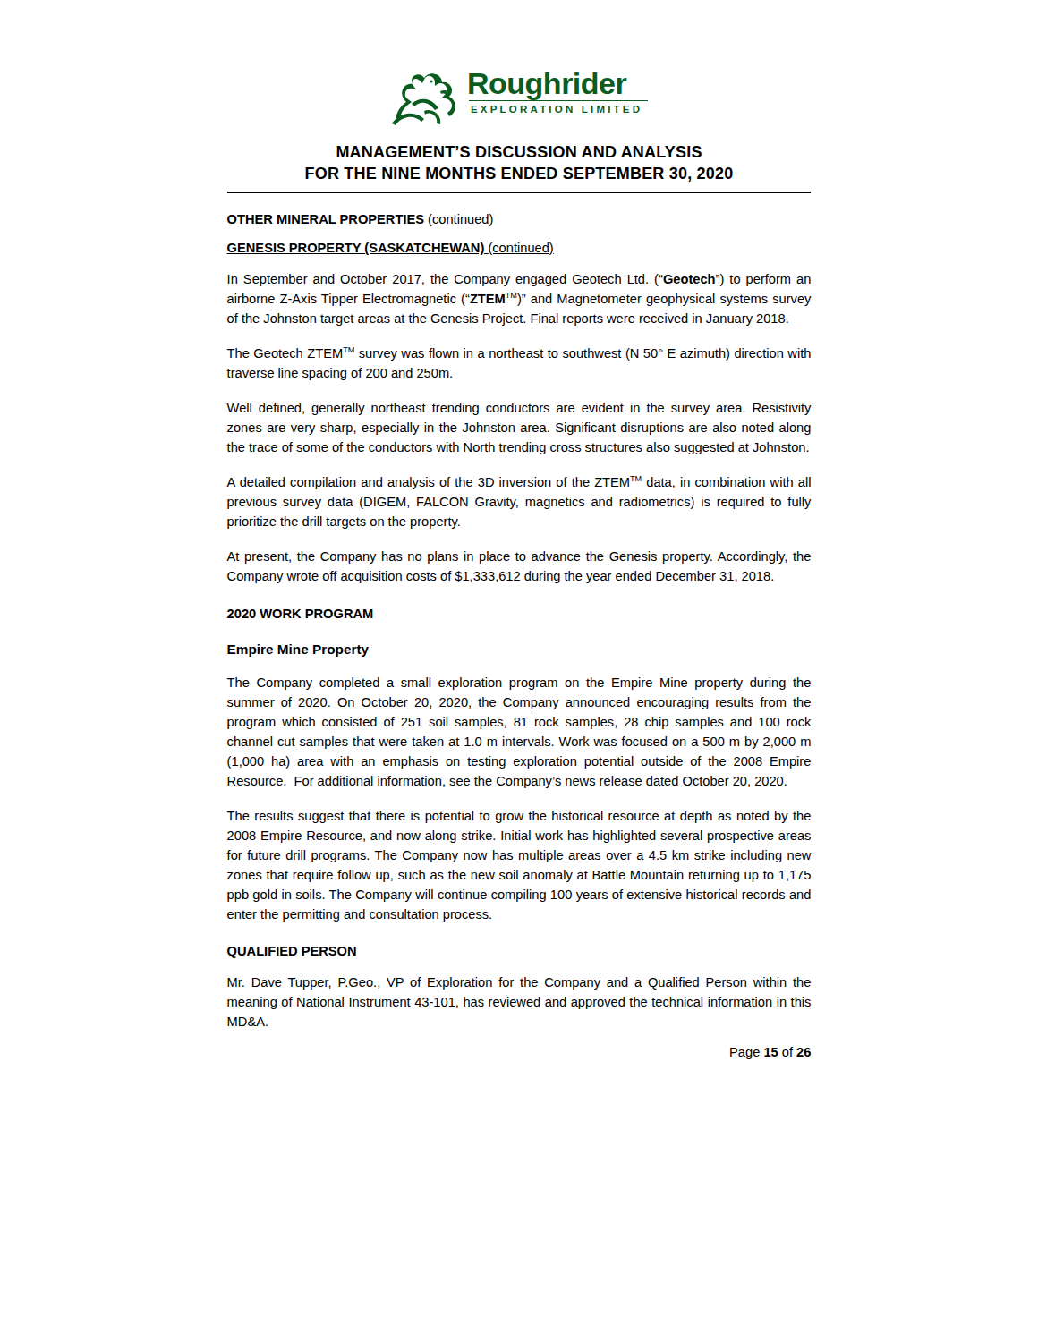Roughrider
EXPLORATION LIMITED
MANAGEMENT’S DISCUSSION AND ANALYSIS
FOR THE NINE MONTHS ENDED SEPTEMBER 30, 2020
OTHER MINERAL PROPERTIES (continued)
GENESIS PROPERTY (SASKATCHEWAN) (continued)
In September and October 2017, the Company engaged Geotech Ltd. (“Geotech”) to perform an airborne Z-Axis Tipper Electromagnetic (“ZTEMTM)” and Magnetometer geophysical systems survey of the Johnston target areas at the Genesis Project. Final reports were received in January 2018.
The Geotech ZTEMTM survey was flown in a northeast to southwest (N 50° E azimuth) direction with traverse line spacing of 200 and 250m.
Well defined, generally northeast trending conductors are evident in the survey area. Resistivity zones are very sharp, especially in the Johnston area. Significant disruptions are also noted along the trace of some of the conductors with North trending cross structures also suggested at Johnston.
A detailed compilation and analysis of the 3D inversion of the ZTEMTM data, in combination with all previous survey data (DIGEM, FALCON Gravity, magnetics and radiometrics) is required to fully prioritize the drill targets on the property.
At present, the Company has no plans in place to advance the Genesis property. Accordingly, the Company wrote off acquisition costs of $1,333,612 during the year ended December 31, 2018.
2020 WORK PROGRAM
Empire Mine Property
The Company completed a small exploration program on the Empire Mine property during the summer of 2020. On October 20, 2020, the Company announced encouraging results from the program which consisted of 251 soil samples, 81 rock samples, 28 chip samples and 100 rock channel cut samples that were taken at 1.0 m intervals. Work was focused on a 500 m by 2,000 m (1,000 ha) area with an emphasis on testing exploration potential outside of the 2008 Empire Resource. For additional information, see the Company’s news release dated October 20, 2020.
The results suggest that there is potential to grow the historical resource at depth as noted by the 2008 Empire Resource, and now along strike. Initial work has highlighted several prospective areas for future drill programs. The Company now has multiple areas over a 4.5 km strike including new zones that require follow up, such as the new soil anomaly at Battle Mountain returning up to 1,175 ppb gold in soils. The Company will continue compiling 100 years of extensive historical records and enter the permitting and consultation process.
QUALIFIED PERSON
Mr. Dave Tupper, P.Geo., VP of Exploration for the Company and a Qualified Person within the meaning of National Instrument 43-101, has reviewed and approved the technical information in this MD&A.
Page 15 of 26